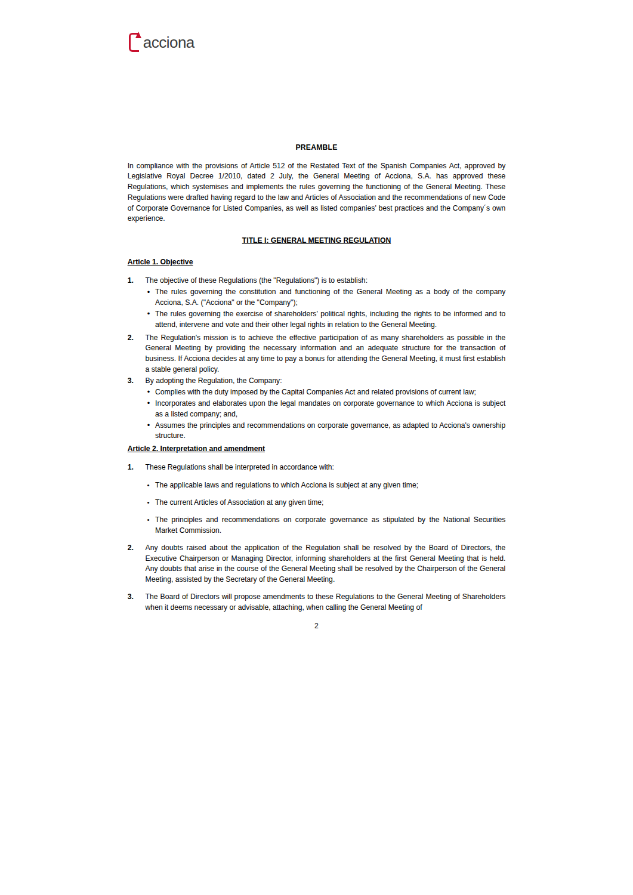acciona
PREAMBLE
In compliance with the provisions of Article 512 of the Restated Text of the Spanish Companies Act, approved by Legislative Royal Decree 1/2010, dated 2 July, the General Meeting of Acciona, S.A. has approved these Regulations, which systemises and implements the rules governing the functioning of the General Meeting. These Regulations were drafted having regard to the law and Articles of Association and the recommendations of new Code of Corporate Governance for Listed Companies, as well as listed companies' best practices and the Company´s own experience.
TITLE I: GENERAL MEETING REGULATION
Article 1. Objective
1. The objective of these Regulations (the "Regulations") is to establish:
The rules governing the constitution and functioning of the General Meeting as a body of the company Acciona, S.A. ("Acciona" or the "Company");
The rules governing the exercise of shareholders' political rights, including the rights to be informed and to attend, intervene and vote and their other legal rights in relation to the General Meeting.
2. The Regulation's mission is to achieve the effective participation of as many shareholders as possible in the General Meeting by providing the necessary information and an adequate structure for the transaction of business. If Acciona decides at any time to pay a bonus for attending the General Meeting, it must first establish a stable general policy.
3. By adopting the Regulation, the Company:
Complies with the duty imposed by the Capital Companies Act and related provisions of current law;
Incorporates and elaborates upon the legal mandates on corporate governance to which Acciona is subject as a listed company; and,
Assumes the principles and recommendations on corporate governance, as adapted to Acciona's ownership structure.
Article 2. Interpretation and amendment
1. These Regulations shall be interpreted in accordance with:
The applicable laws and regulations to which Acciona is subject at any given time;
The current Articles of Association at any given time;
The principles and recommendations on corporate governance as stipulated by the National Securities Market Commission.
2. Any doubts raised about the application of the Regulation shall be resolved by the Board of Directors, the Executive Chairperson or Managing Director, informing shareholders at the first General Meeting that is held. Any doubts that arise in the course of the General Meeting shall be resolved by the Chairperson of the General Meeting, assisted by the Secretary of the General Meeting.
3. The Board of Directors will propose amendments to these Regulations to the General Meeting of Shareholders when it deems necessary or advisable, attaching, when calling the General Meeting of
2